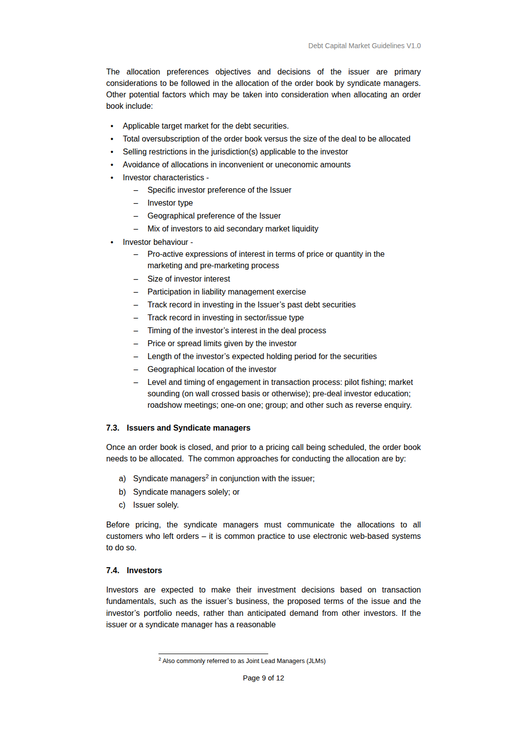Debt Capital Market Guidelines V1.0
The allocation preferences objectives and decisions of the issuer are primary considerations to be followed in the allocation of the order book by syndicate managers. Other potential factors which may be taken into consideration when allocating an order book include:
Applicable target market for the debt securities.
Total oversubscription of the order book versus the size of the deal to be allocated
Selling restrictions in the jurisdiction(s) applicable to the investor
Avoidance of allocations in inconvenient or uneconomic amounts
Investor characteristics -
Specific investor preference of the Issuer
Investor type
Geographical preference of the Issuer
Mix of investors to aid secondary market liquidity
Investor behaviour -
Pro-active expressions of interest in terms of price or quantity in the marketing and pre-marketing process
Size of investor interest
Participation in liability management exercise
Track record in investing in the Issuer’s past debt securities
Track record in investing in sector/issue type
Timing of the investor’s interest in the deal process
Price or spread limits given by the investor
Length of the investor’s expected holding period for the securities
Geographical location of the investor
Level and timing of engagement in transaction process: pilot fishing; market sounding (on wall crossed basis or otherwise); pre-deal investor education; roadshow meetings; one-on one; group; and other such as reverse enquiry.
7.3. Issuers and Syndicate managers
Once an order book is closed, and prior to a pricing call being scheduled, the order book needs to be allocated. The common approaches for conducting the allocation are by:
Syndicate managers2 in conjunction with the issuer;
Syndicate managers solely; or
Issuer solely.
Before pricing, the syndicate managers must communicate the allocations to all customers who left orders – it is common practice to use electronic web-based systems to do so.
7.4. Investors
Investors are expected to make their investment decisions based on transaction fundamentals, such as the issuer’s business, the proposed terms of the issue and the investor’s portfolio needs, rather than anticipated demand from other investors. If the issuer or a syndicate manager has a reasonable
2 Also commonly referred to as Joint Lead Managers (JLMs)
Page 9 of 12